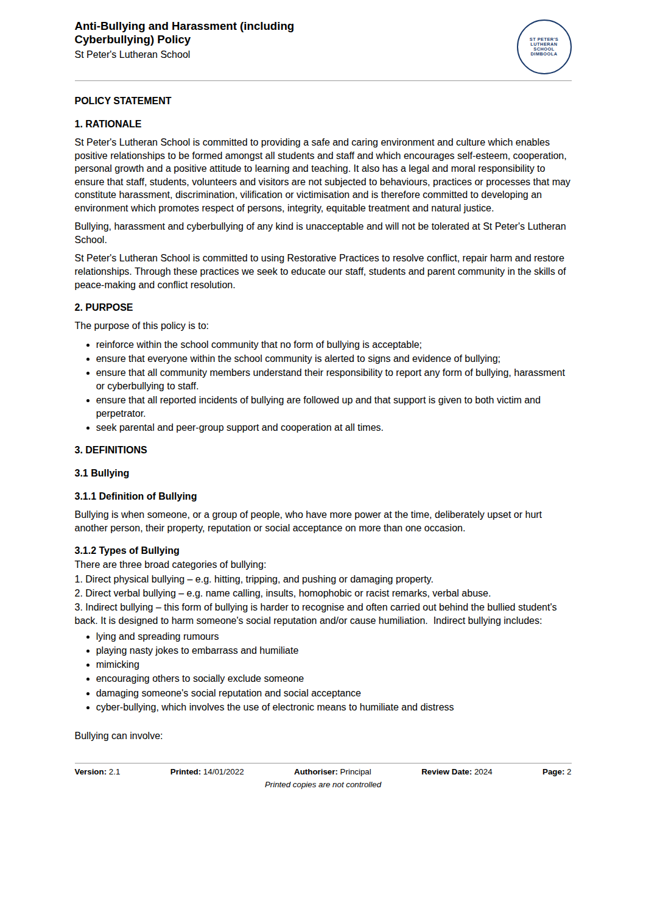Anti-Bullying and Harassment (including
Cyberbullying) Policy
St Peter's Lutheran School
ST PETER'S LUTHERAN SCHOOL
DIMBOOLA
POLICY STATEMENT
1. RATIONALE
St Peter's Lutheran School is committed to providing a safe and caring environment and culture which enables positive relationships to be formed amongst all students and staff and which encourages self-esteem, cooperation, personal growth and a positive attitude to learning and teaching. It also has a legal and moral responsibility to ensure that staff, students, volunteers and visitors are not subjected to behaviours, practices or processes that may constitute harassment, discrimination, vilification or victimisation and is therefore committed to developing an environment which promotes respect of persons, integrity, equitable treatment and natural justice.
Bullying, harassment and cyberbullying of any kind is unacceptable and will not be tolerated at St Peter's Lutheran School.
St Peter's Lutheran School is committed to using Restorative Practices to resolve conflict, repair harm and restore relationships. Through these practices we seek to educate our staff, students and parent community in the skills of peace-making and conflict resolution.
2. PURPOSE
The purpose of this policy is to:
reinforce within the school community that no form of bullying is acceptable;
ensure that everyone within the school community is alerted to signs and evidence of bullying;
ensure that all community members understand their responsibility to report any form of bullying, harassment or cyberbullying to staff.
ensure that all reported incidents of bullying are followed up and that support is given to both victim and perpetrator.
seek parental and peer-group support and cooperation at all times.
3. DEFINITIONS
3.1 Bullying
3.1.1 Definition of Bullying
Bullying is when someone, or a group of people, who have more power at the time, deliberately upset or hurt another person, their property, reputation or social acceptance on more than one occasion.
3.1.2 Types of Bullying
There are three broad categories of bullying:
1. Direct physical bullying – e.g. hitting, tripping, and pushing or damaging property.
2. Direct verbal bullying – e.g. name calling, insults, homophobic or racist remarks, verbal abuse.
3. Indirect bullying – this form of bullying is harder to recognise and often carried out behind the bullied student's back. It is designed to harm someone's social reputation and/or cause humiliation. Indirect bullying includes:
lying and spreading rumours
playing nasty jokes to embarrass and humiliate
mimicking
encouraging others to socially exclude someone
damaging someone's social reputation and social acceptance
cyber-bullying, which involves the use of electronic means to humiliate and distress
Bullying can involve:
Version: 2.1 Printed: 14/01/2022 Authoriser: Principal Review Date: 2024 Page: 2
Printed copies are not controlled